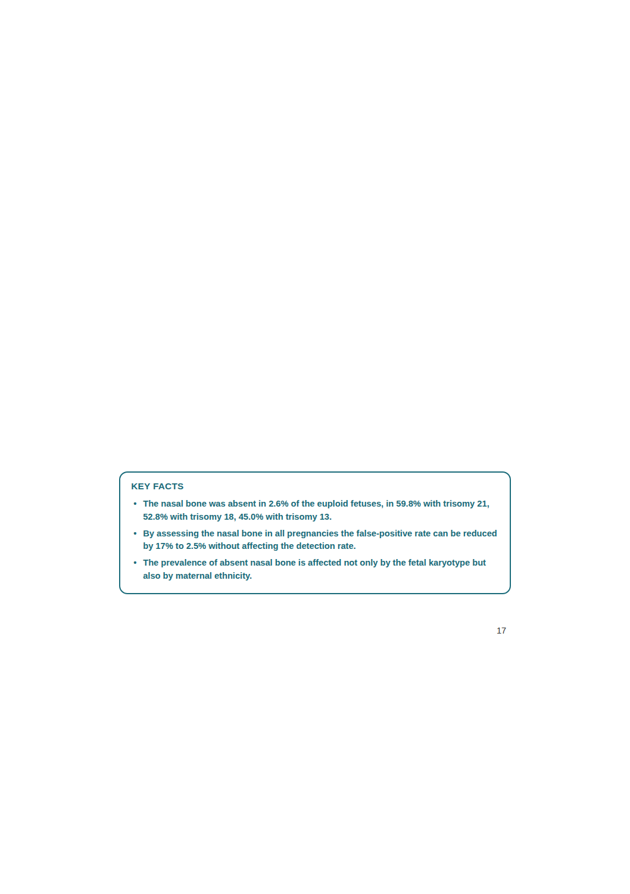KEY FACTS
The nasal bone was absent in 2.6% of the euploid fetuses, in 59.8% with trisomy 21, 52.8% with trisomy 18, 45.0% with trisomy 13.
By assessing the nasal bone in all pregnancies the false-positive rate can be reduced by 17% to 2.5% without affecting the detection rate.
The prevalence of absent nasal bone is affected not only by the fetal karyotype but also by maternal ethnicity.
17